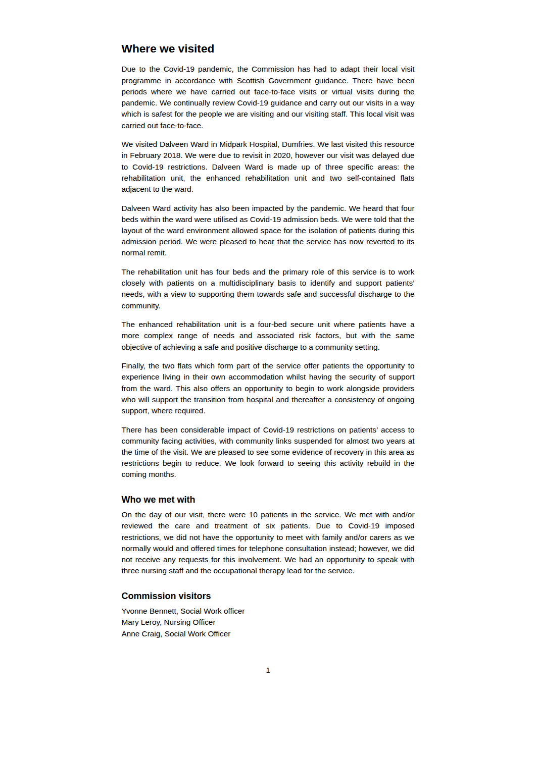Where we visited
Due to the Covid-19 pandemic, the Commission has had to adapt their local visit programme in accordance with Scottish Government guidance. There have been periods where we have carried out face-to-face visits or virtual visits during the pandemic. We continually review Covid-19 guidance and carry out our visits in a way which is safest for the people we are visiting and our visiting staff. This local visit was carried out face-to-face.
We visited Dalveen Ward in Midpark Hospital, Dumfries. We last visited this resource in February 2018. We were due to revisit in 2020, however our visit was delayed due to Covid-19 restrictions. Dalveen Ward is made up of three specific areas: the rehabilitation unit, the enhanced rehabilitation unit and two self-contained flats adjacent to the ward.
Dalveen Ward activity has also been impacted by the pandemic. We heard that four beds within the ward were utilised as Covid-19 admission beds. We were told that the layout of the ward environment allowed space for the isolation of patients during this admission period. We were pleased to hear that the service has now reverted to its normal remit.
The rehabilitation unit has four beds and the primary role of this service is to work closely with patients on a multidisciplinary basis to identify and support patients’ needs, with a view to supporting them towards safe and successful discharge to the community.
The enhanced rehabilitation unit is a four-bed secure unit where patients have a more complex range of needs and associated risk factors, but with the same objective of achieving a safe and positive discharge to a community setting.
Finally, the two flats which form part of the service offer patients the opportunity to experience living in their own accommodation whilst having the security of support from the ward. This also offers an opportunity to begin to work alongside providers who will support the transition from hospital and thereafter a consistency of ongoing support, where required.
There has been considerable impact of Covid-19 restrictions on patients’ access to community facing activities, with community links suspended for almost two years at the time of the visit. We are pleased to see some evidence of recovery in this area as restrictions begin to reduce. We look forward to seeing this activity rebuild in the coming months.
Who we met with
On the day of our visit, there were 10 patients in the service. We met with and/or reviewed the care and treatment of six patients. Due to Covid-19 imposed restrictions, we did not have the opportunity to meet with family and/or carers as we normally would and offered times for telephone consultation instead; however, we did not receive any requests for this involvement. We had an opportunity to speak with three nursing staff and the occupational therapy lead for the service.
Commission visitors
Yvonne Bennett, Social Work officer
Mary Leroy, Nursing Officer
Anne Craig, Social Work Officer
1